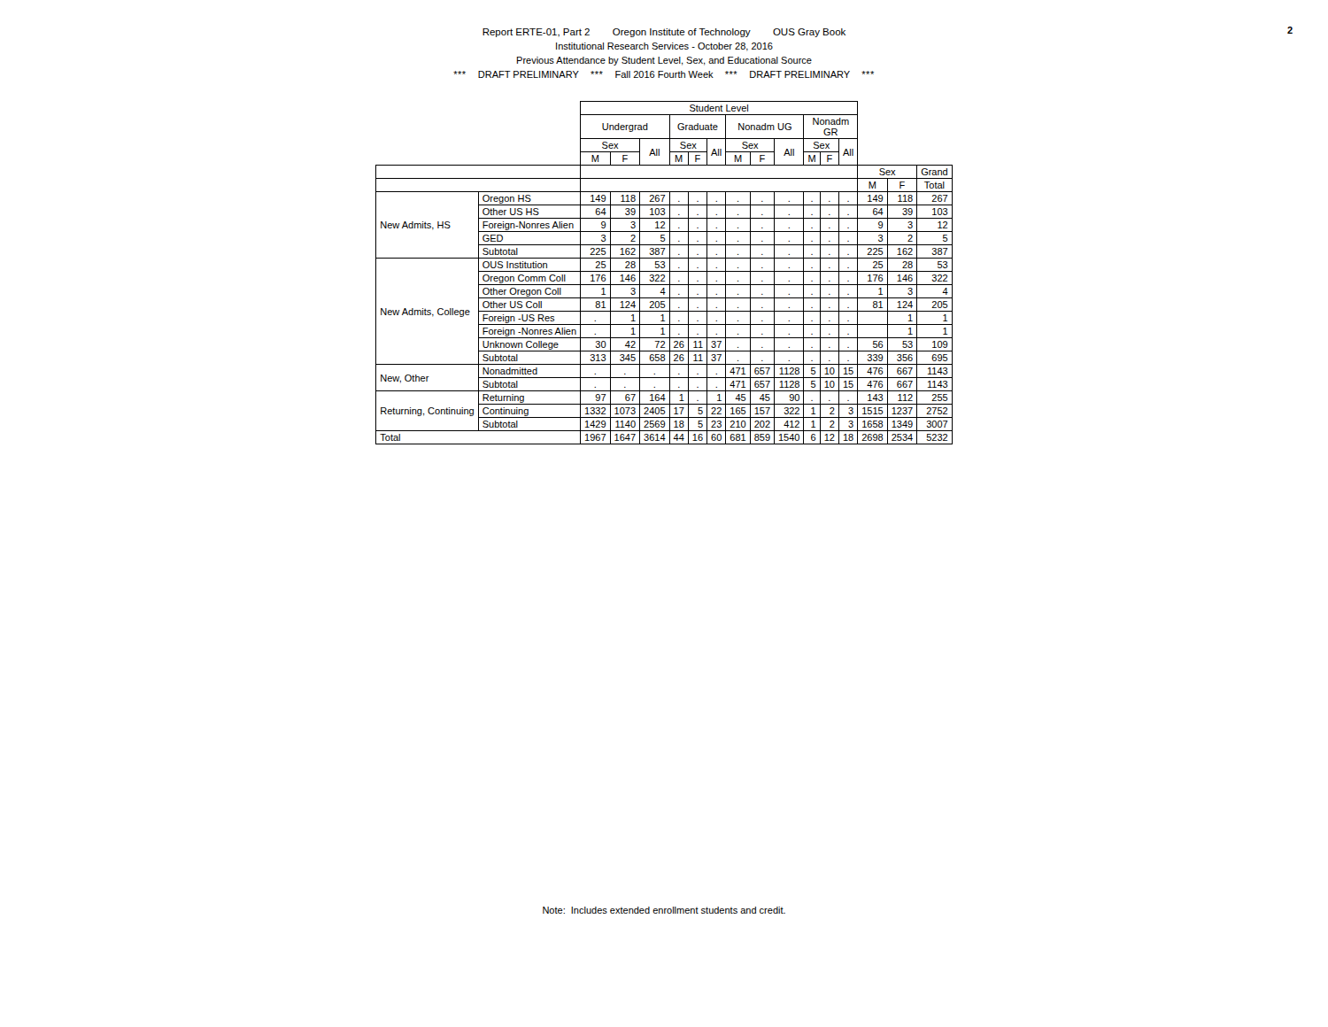2
Report ERTE-01, Part 2 Oregon Institute of Technology OUS Gray Book
Institutional Research Services - October 28, 2016
Previous Attendance by Student Level, Sex, and Educational Source
*** DRAFT PRELIMINARY *** Fall 2016 Fourth Week *** DRAFT PRELIMINARY ***
| | Student Level | | |
| --- | --- | --- | --- |
| Undergrad | Graduate | Nonadm UG | Nonadm GR |
| Sex | All | Sex | All | Sex | All | Sex | All |
| M | F | M | F | M | F | M | F |
| | | Sex | Grand |
| | | M | F | Total |
| New Admits, HS | Oregon HS | 149 | 118 | 267 | . | . | . | . | . | . | . | . | . | 149 | 118 | 267 |
| Other US HS | 64 | 39 | 103 | . | . | . | . | . | . | . | . | . | 64 | 39 | 103 |
| Foreign-Nonres Alien | 9 | 3 | 12 | . | . | . | . | . | . | . | . | . | 9 | 3 | 12 |
| GED | 3 | 2 | 5 | . | . | . | . | . | . | . | . | . | 3 | 2 | 5 |
| Subtotal | 225 | 162 | 387 | . | . | . | . | . | . | . | . | . | 225 | 162 | 387 |
| New Admits, College | OUS Institution | 25 | 28 | 53 | . | . | . | . | . | . | . | . | . | 25 | 28 | 53 |
| Oregon Comm Coll | 176 | 146 | 322 | . | . | . | . | . | . | . | . | . | 176 | 146 | 322 |
| Other Oregon Coll | 1 | 3 | 4 | . | . | . | . | . | . | . | . | . | 1 | 3 | 4 |
| Other US Coll | 81 | 124 | 205 | . | . | . | . | . | . | . | . | . | 81 | 124 | 205 |
| Foreign -US Res | . | 1 | 1 | . | . | . | . | . | . | . | . | . | | 1 | 1 |
| Foreign -Nonres Alien | . | 1 | 1 | . | . | . | . | . | . | . | . | . | | 1 | 1 |
| Unknown College | 30 | 42 | 72 | 26 | 11 | 37 | . | . | . | . | . | . | 56 | 53 | 109 |
| Subtotal | 313 | 345 | 658 | 26 | 11 | 37 | . | . | . | . | . | . | 339 | 356 | 695 |
| New, Other | Nonadmitted | . | . | . | . | . | . | 471 | 657 | 1128 | 5 | 10 | 15 | 476 | 667 | 1143 |
| Subtotal | . | . | . | . | . | . | 471 | 657 | 1128 | 5 | 10 | 15 | 476 | 667 | 1143 |
| Returning, Continuing | Returning | 97 | 67 | 164 | 1 | . | 1 | 45 | 45 | 90 | . | . | . | 143 | 112 | 255 |
| Continuing | 1332 | 1073 | 2405 | 17 | 5 | 22 | 165 | 157 | 322 | 1 | 2 | 3 | 1515 | 1237 | 2752 |
| Subtotal | 1429 | 1140 | 2569 | 18 | 5 | 23 | 210 | 202 | 412 | 1 | 2 | 3 | 1658 | 1349 | 3007 |
| Total | 1967 | 1647 | 3614 | 44 | 16 | 60 | 681 | 859 | 1540 | 6 | 12 | 18 | 2698 | 2534 | 5232 |
Note: Includes extended enrollment students and credit.